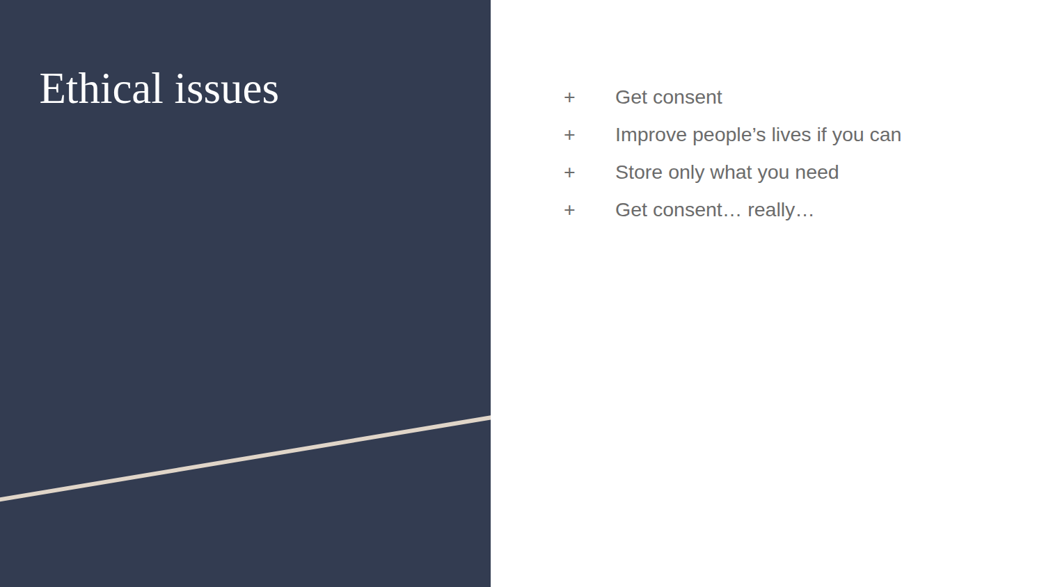Ethical issues
+Get consent
+Improve people’s lives if you can
+Store only what you need
+Get consent… really…